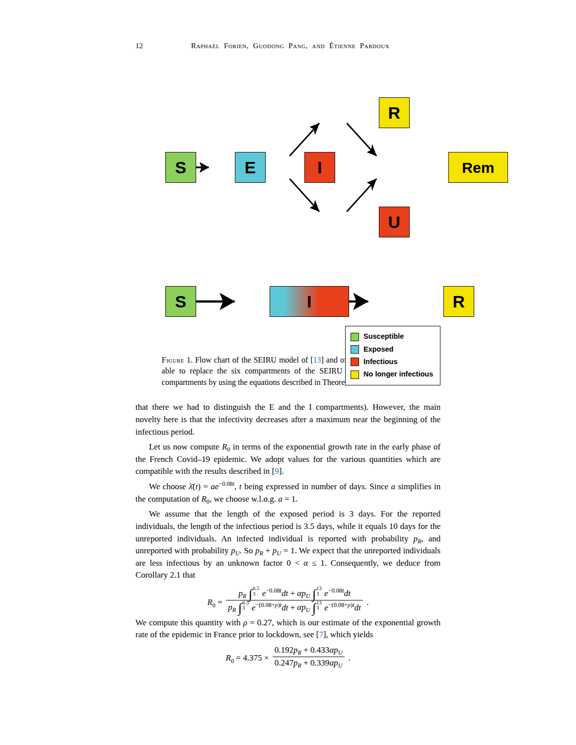12 Raphaël Forien, Guodong Pang, and Étienne Pardoux
S
E
I
R
U
Rem
S
I
R
Susceptible
Exposed
Infectious
No longer infectious
Figure 1. Flow chart of the SEIRU model of [13] and of our SIR model. We are able to replace the six compartments of the SEIRU model with only three compartments by using the equations described in Theorem 2.1.
that there we had to distinguish the E and the I compartments). However, the main novelty here is that the infectivity decreases after a maximum near the beginning of the infectious period.
Let us now compute R0 in terms of the exponential growth rate in the early phase of the French Covid–19 epidemic. We adopt values for the various quantities which are compatible with the results described in [9].
We choose λ̄(t) = ae−0.08t, t being expressed in number of days. Since a simplifies in the computation of R0, we choose w.l.o.g. a = 1.
We assume that the length of the exposed period is 3 days. For the reported individuals, the length of the infectious period is 3.5 days, while it equals 10 days for the unreported individuals. An infected individual is reported with probability pR, and unreported with probability pU. So pR + pU = 1. We expect that the unreported individuals are less infectious by an unknown factor 0 < α ≤ 1. Consequently, we deduce from Corollary 2.1 that
R0 = pR ∫6.53 e−0.08tdt + αpU ∫133 e−0.08tdt pR ∫6.53 e−(0.08+ρ)tdt + αpU ∫133 e−(0.08+ρ)tdt .
We compute this quantity with ρ = 0.27, which is our estimate of the exponential growth rate of the epidemic in France prior to lockdown, see [7], which yields
R0 = 4.375 × 0.192pR + 0.433αpU 0.247pR + 0.339αpU .